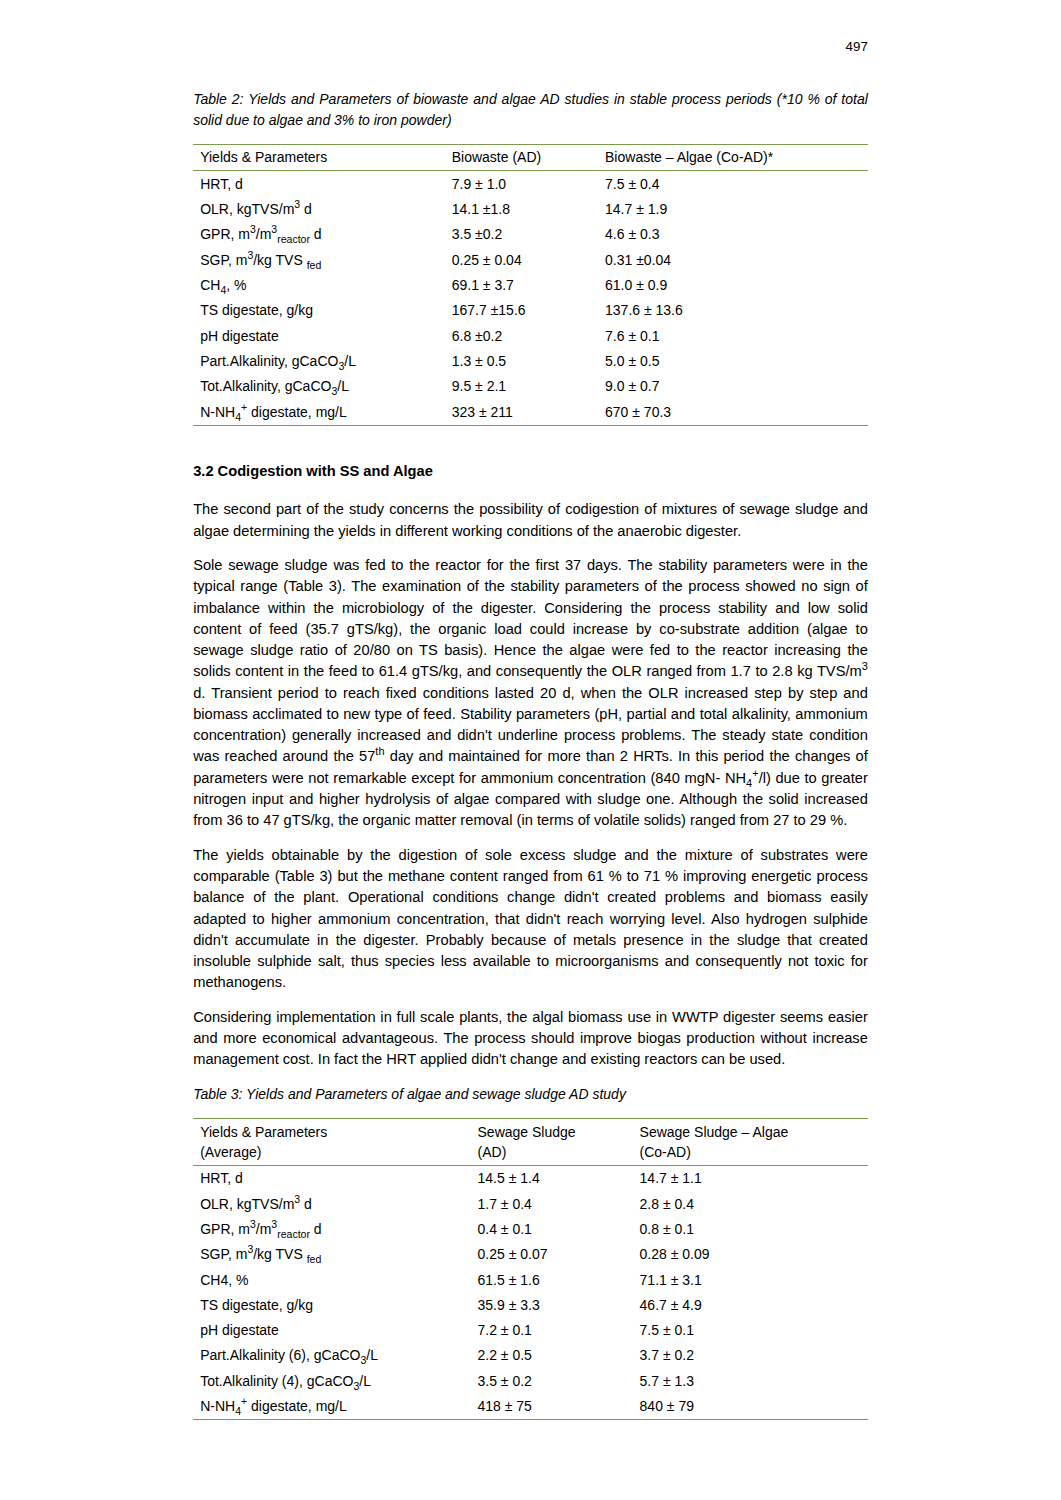497
Table 2: Yields and Parameters of biowaste and algae AD studies in stable process periods (*10 % of total solid due to algae and 3% to iron powder)
| Yields & Parameters | Biowaste (AD) | Biowaste – Algae (Co-AD)* |
| --- | --- | --- |
| HRT, d | 7.9 ± 1.0 | 7.5 ± 0.4 |
| OLR, kgTVS/m 3 d | 14.1 ±1.8 | 14.7 ± 1.9 |
| GPR, m 3 /m 3 reactor d | 3.5 ±0.2 | 4.6 ± 0.3 |
| SGP, m 3 /kg TVS fed | 0.25 ± 0.04 | 0.31 ±0.04 |
| CH 4 , % | 69.1 ± 3.7 | 61.0 ± 0.9 |
| TS digestate, g/kg | 167.7 ±15.6 | 137.6 ± 13.6 |
| pH digestate | 6.8 ±0.2 | 7.6 ± 0.1 |
| Part.Alkalinity, gCaCO 3 /L | 1.3 ± 0.5 | 5.0 ± 0.5 |
| Tot.Alkalinity, gCaCO 3 /L | 9.5 ± 2.1 | 9.0 ± 0.7 |
| N-NH 4 + digestate, mg/L | 323 ± 211 | 670 ± 70.3 |
3.2 Codigestion with SS and Algae
The second part of the study concerns the possibility of codigestion of mixtures of sewage sludge and algae determining the yields in different working conditions of the anaerobic digester.
Sole sewage sludge was fed to the reactor for the first 37 days. The stability parameters were in the typical range (Table 3). The examination of the stability parameters of the process showed no sign of imbalance within the microbiology of the digester. Considering the process stability and low solid content of feed (35.7 gTS/kg), the organic load could increase by co-substrate addition (algae to sewage sludge ratio of 20/80 on TS basis). Hence the algae were fed to the reactor increasing the solids content in the feed to 61.4 gTS/kg, and consequently the OLR ranged from 1.7 to 2.8 kg TVS/m3 d. Transient period to reach fixed conditions lasted 20 d, when the OLR increased step by step and biomass acclimated to new type of feed. Stability parameters (pH, partial and total alkalinity, ammonium concentration) generally increased and didn't underline process problems. The steady state condition was reached around the 57th day and maintained for more than 2 HRTs. In this period the changes of parameters were not remarkable except for ammonium concentration (840 mgN- NH4+/l) due to greater nitrogen input and higher hydrolysis of algae compared with sludge one. Although the solid increased from 36 to 47 gTS/kg, the organic matter removal (in terms of volatile solids) ranged from 27 to 29 %.
The yields obtainable by the digestion of sole excess sludge and the mixture of substrates were comparable (Table 3) but the methane content ranged from 61 % to 71 % improving energetic process balance of the plant. Operational conditions change didn't created problems and biomass easily adapted to higher ammonium concentration, that didn't reach worrying level. Also hydrogen sulphide didn't accumulate in the digester. Probably because of metals presence in the sludge that created insoluble sulphide salt, thus species less available to microorganisms and consequently not toxic for methanogens.
Considering implementation in full scale plants, the algal biomass use in WWTP digester seems easier and more economical advantageous. The process should improve biogas production without increase management cost. In fact the HRT applied didn't change and existing reactors can be used.
Table 3: Yields and Parameters of algae and sewage sludge AD study
| Yields & Parameters (Average) | Sewage Sludge (AD) | Sewage Sludge – Algae (Co-AD) |
| --- | --- | --- |
| HRT, d | 14.5 ± 1.4 | 14.7 ± 1.1 |
| OLR, kgTVS/m 3 d | 1.7 ± 0.4 | 2.8 ± 0.4 |
| GPR, m 3 /m 3 reactor d | 0.4 ± 0.1 | 0.8 ± 0.1 |
| SGP, m 3 /kg TVS fed | 0.25 ± 0.07 | 0.28 ± 0.09 |
| CH4, % | 61.5 ± 1.6 | 71.1 ± 3.1 |
| TS digestate, g/kg | 35.9 ± 3.3 | 46.7 ± 4.9 |
| pH digestate | 7.2 ± 0.1 | 7.5 ± 0.1 |
| Part.Alkalinity (6), gCaCO 3 /L | 2.2 ± 0.5 | 3.7 ± 0.2 |
| Tot.Alkalinity (4), gCaCO 3 /L | 3.5 ± 0.2 | 5.7 ± 1.3 |
| N-NH 4 + digestate, mg/L | 418 ± 75 | 840 ± 79 |